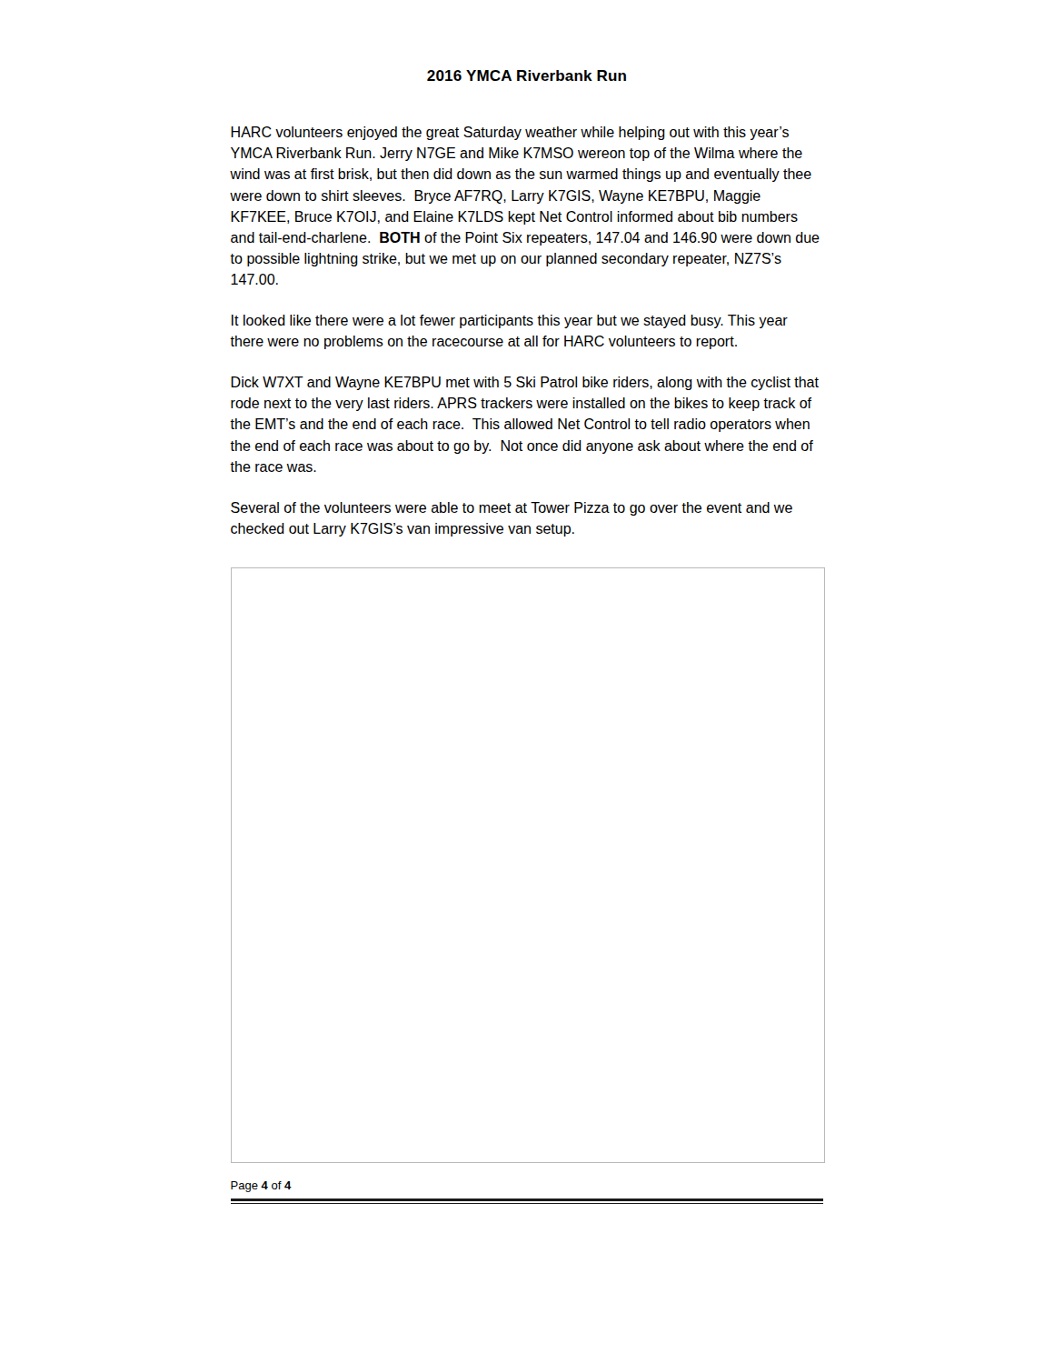2016 YMCA Riverbank Run
HARC volunteers enjoyed the great Saturday weather while helping out with this year’s YMCA Riverbank Run. Jerry N7GE and Mike K7MSO wereon top of the Wilma where the wind was at first brisk, but then did down as the sun warmed things up and eventually thee were down to shirt sleeves. Bryce AF7RQ, Larry K7GIS, Wayne KE7BPU, Maggie KF7KEE, Bruce K7OIJ, and Elaine K7LDS kept Net Control informed about bib numbers and tail-end-charlene. BOTH of the Point Six repeaters, 147.04 and 146.90 were down due to possible lightning strike, but we met up on our planned secondary repeater, NZ7S’s 147.00.
It looked like there were a lot fewer participants this year but we stayed busy. This year there were no problems on the racecourse at all for HARC volunteers to report.
Dick W7XT and Wayne KE7BPU met with 5 Ski Patrol bike riders, along with the cyclist that rode next to the very last riders. APRS trackers were installed on the bikes to keep track of the EMT’s and the end of each race. This allowed Net Control to tell radio operators when the end of each race was about to go by. Not once did anyone ask about where the end of the race was.
Several of the volunteers were able to meet at Tower Pizza to go over the event and we checked out Larry K7GIS’s van impressive van setup.
Page 4 of 4